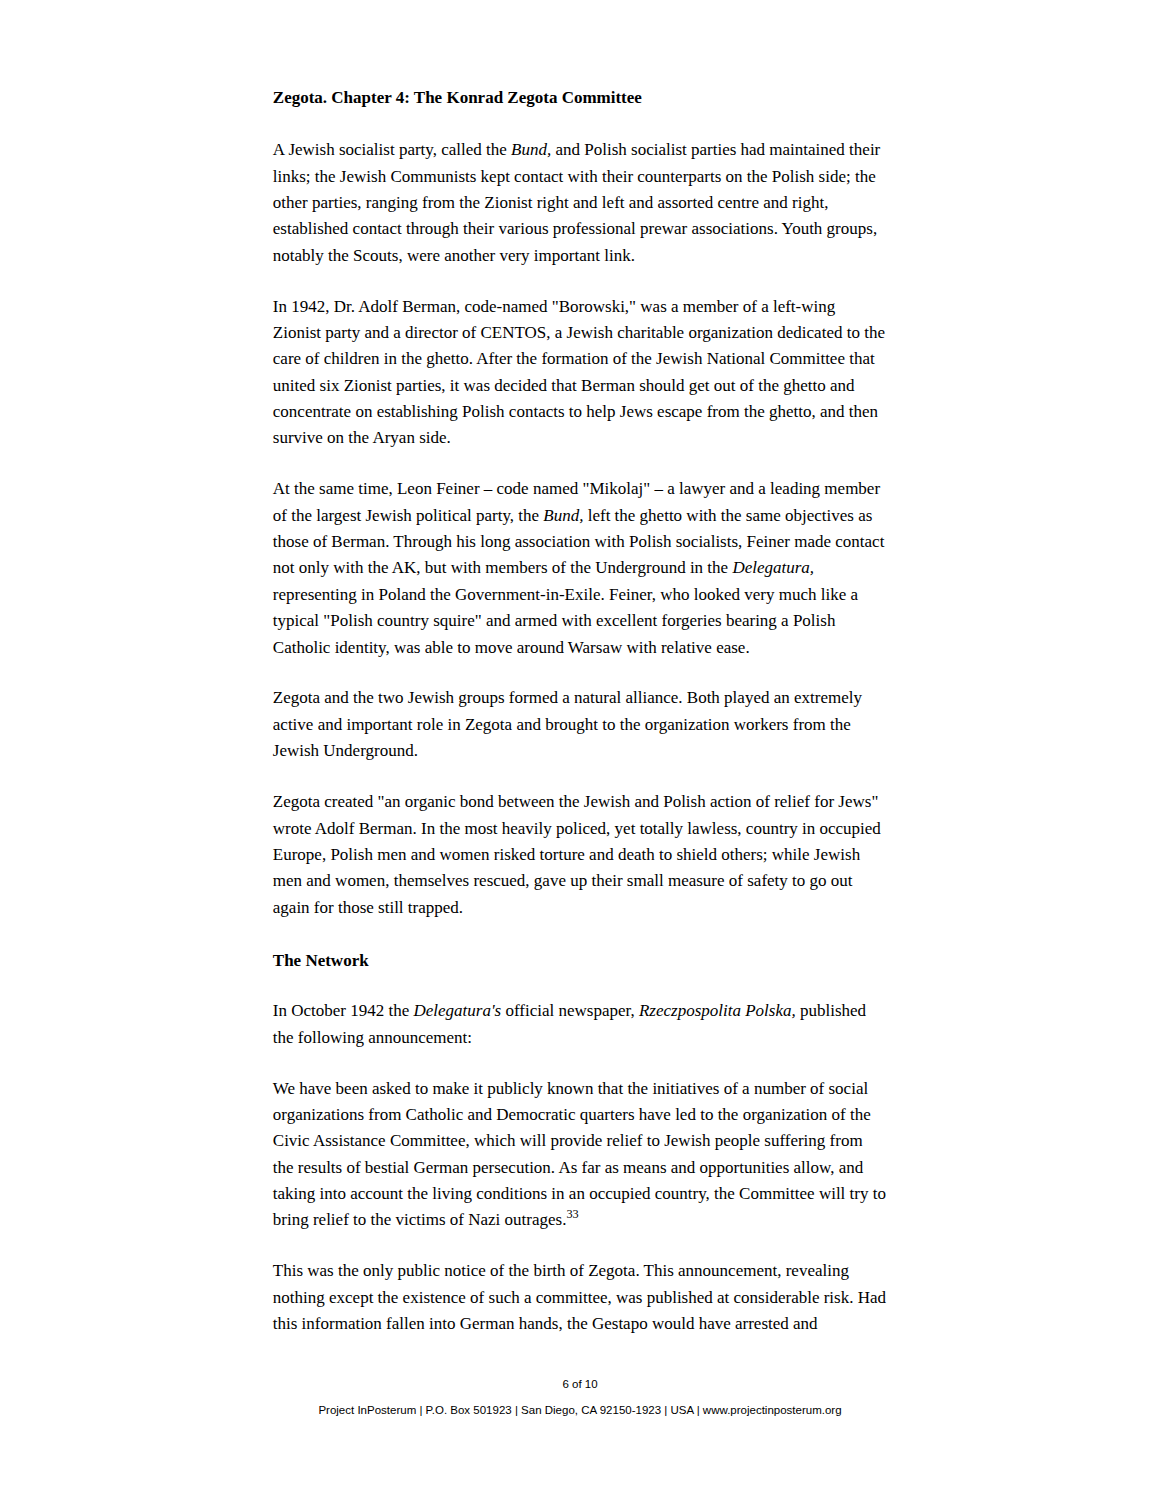Zegota. Chapter 4: The Konrad Zegota Committee
A Jewish socialist party, called the Bund, and Polish socialist parties had maintained their links; the Jewish Communists kept contact with their counterparts on the Polish side; the other parties, ranging from the Zionist right and left and assorted centre and right, established contact through their various professional prewar associations. Youth groups, notably the Scouts, were another very important link.
In 1942, Dr. Adolf Berman, code-named "Borowski," was a member of a left-wing Zionist party and a director of CENTOS, a Jewish charitable organization dedicated to the care of children in the ghetto. After the formation of the Jewish National Committee that united six Zionist parties, it was decided that Berman should get out of the ghetto and concentrate on establishing Polish contacts to help Jews escape from the ghetto, and then survive on the Aryan side.
At the same time, Leon Feiner – code named "Mikolaj" – a lawyer and a leading member of the largest Jewish political party, the Bund, left the ghetto with the same objectives as those of Berman. Through his long association with Polish socialists, Feiner made contact not only with the AK, but with members of the Underground in the Delegatura, representing in Poland the Government-in-Exile. Feiner, who looked very much like a typical "Polish country squire" and armed with excellent forgeries bearing a Polish Catholic identity, was able to move around Warsaw with relative ease.
Zegota and the two Jewish groups formed a natural alliance. Both played an extremely active and important role in Zegota and brought to the organization workers from the Jewish Underground.
Zegota created "an organic bond between the Jewish and Polish action of relief for Jews" wrote Adolf Berman. In the most heavily policed, yet totally lawless, country in occupied Europe, Polish men and women risked torture and death to shield others; while Jewish men and women, themselves rescued, gave up their small measure of safety to go out again for those still trapped.
The Network
In October 1942 the Delegatura's official newspaper, Rzeczpospolita Polska, published the following announcement:
We have been asked to make it publicly known that the initiatives of a number of social organizations from Catholic and Democratic quarters have led to the organization of the Civic Assistance Committee, which will provide relief to Jewish people suffering from the results of bestial German persecution. As far as means and opportunities allow, and taking into account the living conditions in an occupied country, the Committee will try to bring relief to the victims of Nazi outrages.33
This was the only public notice of the birth of Zegota. This announcement, revealing nothing except the existence of such a committee, was published at considerable risk. Had this information fallen into German hands, the Gestapo would have arrested and
6 of 10
Project InPosterum | P.O. Box 501923 | San Diego, CA 92150-1923 | USA | www.projectinposterum.org